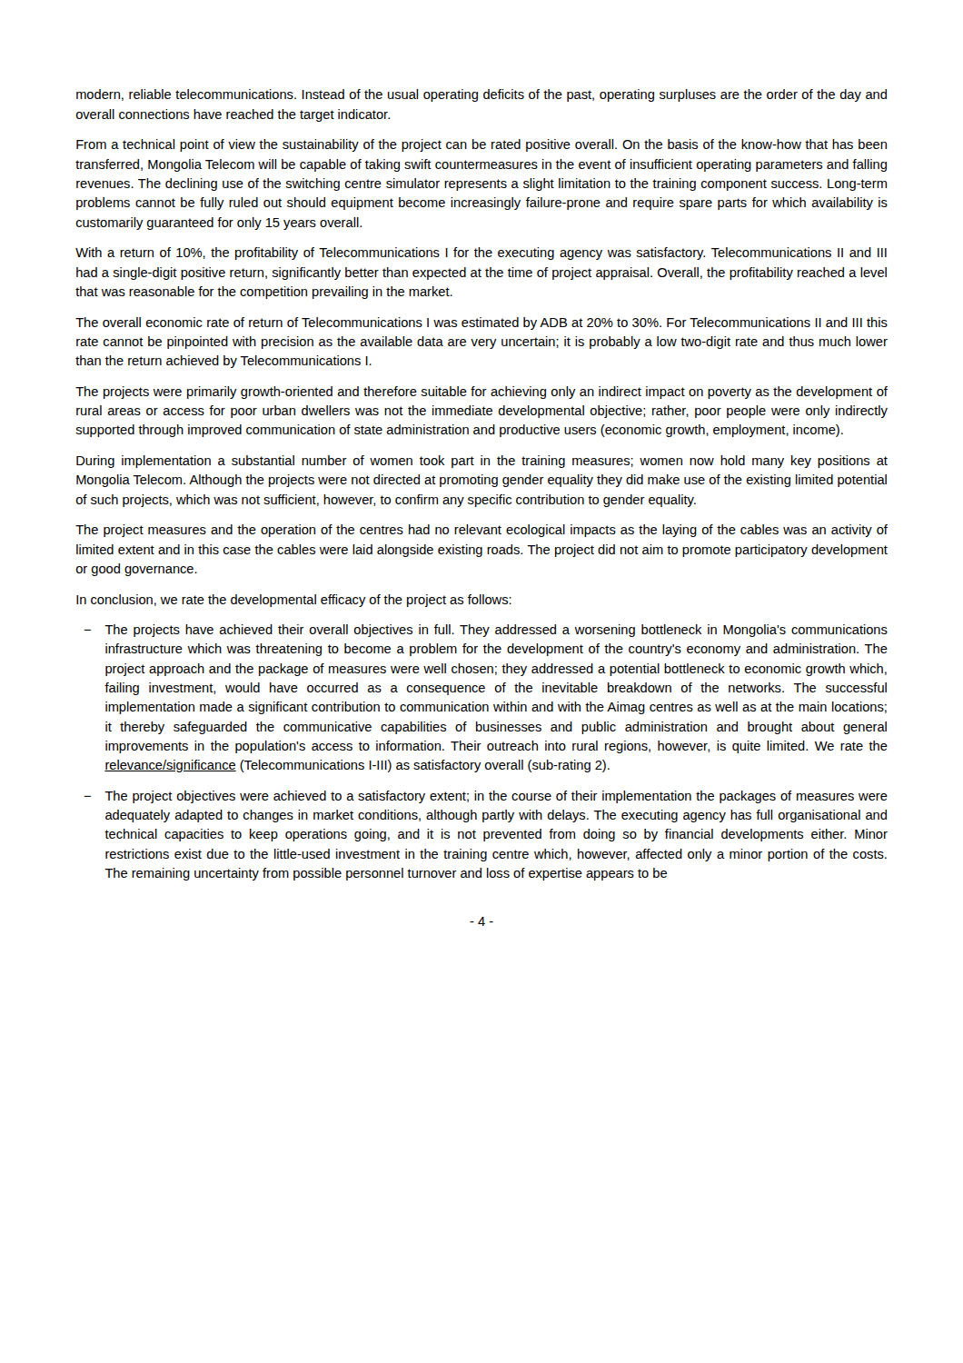modern, reliable telecommunications. Instead of the usual operating deficits of the past, operating surpluses are the order of the day and overall connections have reached the target indicator.
From a technical point of view the sustainability of the project can be rated positive overall. On the basis of the know-how that has been transferred, Mongolia Telecom will be capable of taking swift countermeasures in the event of insufficient operating parameters and falling revenues. The declining use of the switching centre simulator represents a slight limitation to the training component success. Long-term problems cannot be fully ruled out should equipment become increasingly failure-prone and require spare parts for which availability is customarily guaranteed for only 15 years overall.
With a return of 10%, the profitability of Telecommunications I for the executing agency was satisfactory. Telecommunications II and III had a single-digit positive return, significantly better than expected at the time of project appraisal. Overall, the profitability reached a level that was reasonable for the competition prevailing in the market.
The overall economic rate of return of Telecommunications I was estimated by ADB at 20% to 30%. For Telecommunications II and III this rate cannot be pinpointed with precision as the available data are very uncertain; it is probably a low two-digit rate and thus much lower than the return achieved by Telecommunications I.
The projects were primarily growth-oriented and therefore suitable for achieving only an indirect impact on poverty as the development of rural areas or access for poor urban dwellers was not the immediate developmental objective; rather, poor people were only indirectly supported through improved communication of state administration and productive users (economic growth, employment, income).
During implementation a substantial number of women took part in the training measures; women now hold many key positions at Mongolia Telecom. Although the projects were not directed at promoting gender equality they did make use of the existing limited potential of such projects, which was not sufficient, however, to confirm any specific contribution to gender equality.
The project measures and the operation of the centres had no relevant ecological impacts as the laying of the cables was an activity of limited extent and in this case the cables were laid alongside existing roads. The project did not aim to promote participatory development or good governance.
In conclusion, we rate the developmental efficacy of the project as follows:
The projects have achieved their overall objectives in full. They addressed a worsening bottleneck in Mongolia's communications infrastructure which was threatening to become a problem for the development of the country's economy and administration. The project approach and the package of measures were well chosen; they addressed a potential bottleneck to economic growth which, failing investment, would have occurred as a consequence of the inevitable breakdown of the networks. The successful implementation made a significant contribution to communication within and with the Aimag centres as well as at the main locations; it thereby safeguarded the communicative capabilities of businesses and public administration and brought about general improvements in the population's access to information. Their outreach into rural regions, however, is quite limited. We rate the relevance/significance (Telecommunications I-III) as satisfactory overall (sub-rating 2).
The project objectives were achieved to a satisfactory extent; in the course of their implementation the packages of measures were adequately adapted to changes in market conditions, although partly with delays. The executing agency has full organisational and technical capacities to keep operations going, and it is not prevented from doing so by financial developments either. Minor restrictions exist due to the little-used investment in the training centre which, however, affected only a minor portion of the costs. The remaining uncertainty from possible personnel turnover and loss of expertise appears to be
- 4 -